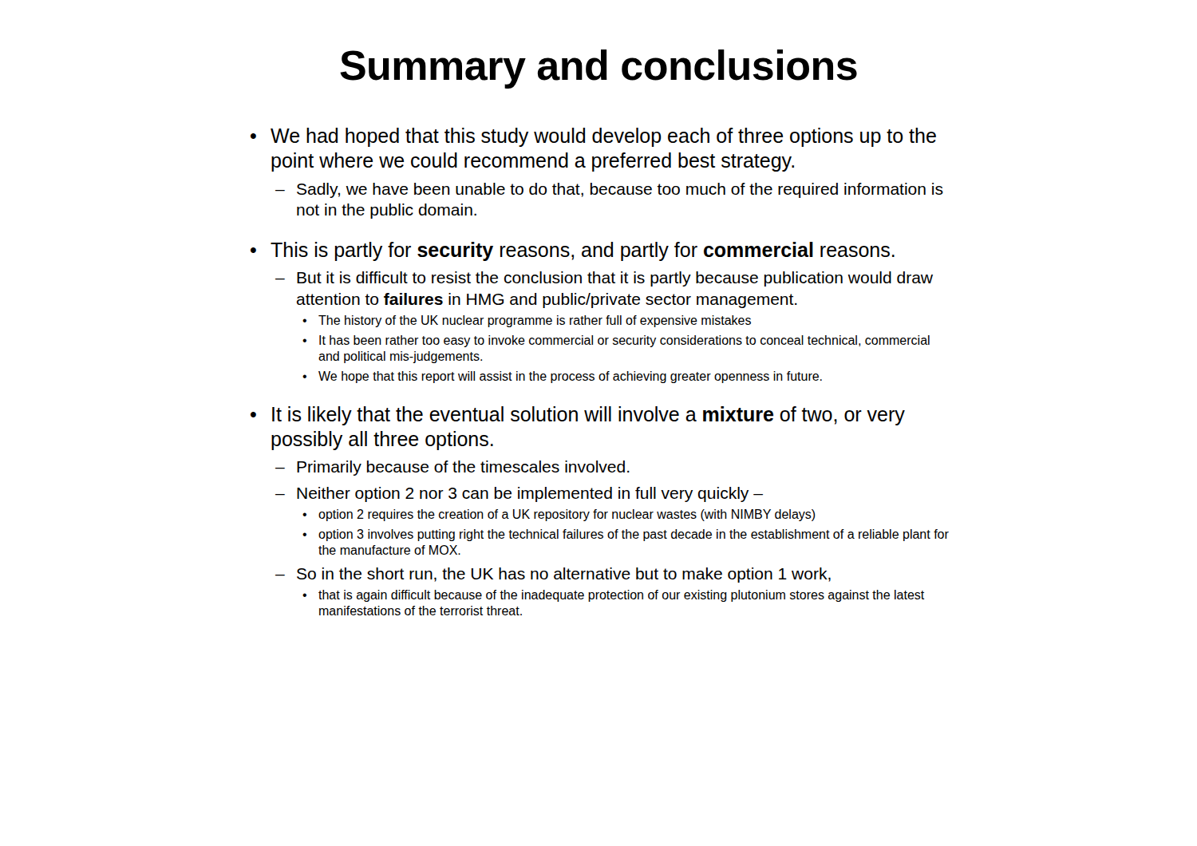Summary and conclusions
We had hoped that this study would develop each of three options up to the point where we could recommend a preferred best strategy.
Sadly, we have been unable to do that, because too much of the required information is not in the public domain.
This is partly for security reasons, and partly for commercial reasons.
But it is difficult to resist the conclusion that it is partly because publication would draw attention to failures in HMG and public/private sector management.
The history of the UK nuclear programme is rather full of expensive mistakes
It has been rather too easy to invoke commercial or security considerations to conceal technical, commercial and political mis-judgements.
We hope that this report will assist in the process of achieving greater openness in future.
It is likely that the eventual solution will involve a mixture of two, or very possibly all three options.
Primarily because of the timescales involved.
Neither option 2 nor 3 can be implemented in full very quickly –
option 2 requires the creation of a UK repository for nuclear wastes (with NIMBY delays)
option 3 involves putting right the technical failures of the past decade in the establishment of a reliable plant for the manufacture of MOX.
So in the short run, the UK has no alternative but to make option 1 work,
that is again difficult because of the inadequate protection of our existing plutonium stores against the latest manifestations of the terrorist threat.